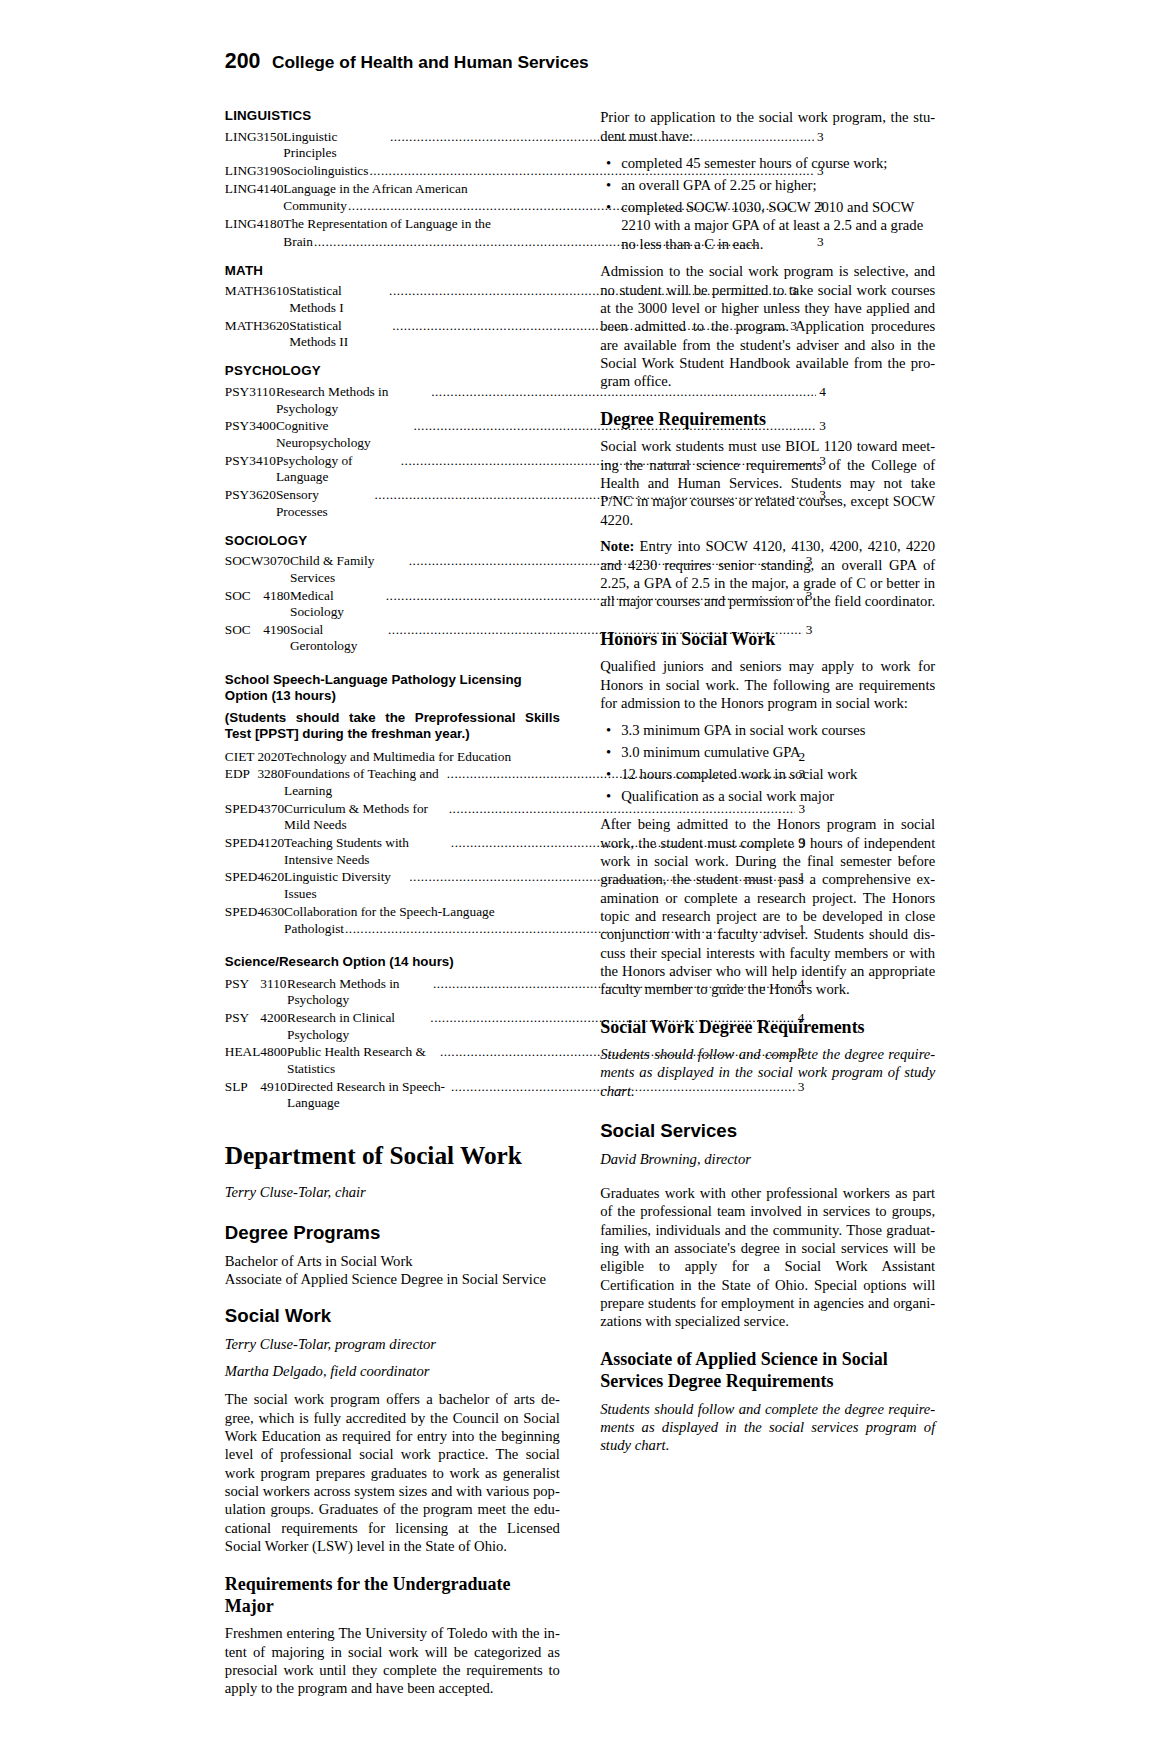200 College of Health and Human Services
LINGUISTICS
| LING | 3150 | Linguistic Principles | 3 |
| LING | 3190 | Sociolinguistics | 3 |
| LING | 4140 | Language in the African American | |
| | | Community | 3 |
| LING | 4180 | The Representation of Language in the | |
| | | Brain | 3 |
MATH
| MATH | 3610 | Statistical Methods I | 3 |
| MATH | 3620 | Statistical Methods II | 3 |
PSYCHOLOGY
| PSY | 3110 | Research Methods in Psychology | 4 |
| PSY | 3400 | Cognitive Neuropsychology | 3 |
| PSY | 3410 | Psychology of Language | 3 |
| PSY | 3620 | Sensory Processes | 3 |
SOCIOLOGY
| SOCW | 3070 | Child & Family Services | 3 |
| SOC | 4180 | Medical Sociology | 3 |
| SOC | 4190 | Social Gerontology | 3 |
School Speech-Language Pathology Licensing Option (13 hours)
(Students should take the Preprofessional Skills Test [PPST] during the freshman year.)
| CIET | 2020 | Technology and Multimedia for Education | 2 |
| EDP | 3280 | Foundations of Teaching and Learning | 3 |
| SPED | 4370 | Curriculum & Methods for Mild Needs | 3 |
| SPED | 4120 | Teaching Students with Intensive Needs | 3 |
| SPED | 4620 | Linguistic Diversity Issues | 1 |
| SPED | 4630 | Collaboration for the Speech-Language | |
| | | Pathologist | 1 |
Science/Research Option (14 hours)
| PSY | 3110 | Research Methods in Psychology | 4 |
| PSY | 4200 | Research in Clinical Psychology | 4 |
| HEAL | 4800 | Public Health Research & Statistics | 3 |
| SLP | 4910 | Directed Research in Speech-Language | 3 |
Department of Social Work
Terry Cluse-Tolar, chair
Degree Programs
Bachelor of Arts in Social Work
Associate of Applied Science Degree in Social Service
Social Work
Terry Cluse-Tolar, program director
Martha Delgado, field coordinator
The social work program offers a bachelor of arts degree, which is fully accredited by the Council on Social Work Education as required for entry into the beginning level of professional social work practice. The social work program prepares graduates to work as generalist social workers across system sizes and with various population groups. Graduates of the program meet the educational requirements for licensing at the Licensed Social Worker (LSW) level in the State of Ohio.
Requirements for the Undergraduate Major
Freshmen entering The University of Toledo with the intent of majoring in social work will be categorized as presocial work until they complete the requirements to apply to the program and have been accepted.
Prior to application to the social work program, the student must have:
completed 45 semester hours of course work;
an overall GPA of 2.25 or higher;
completed SOCW 1030, SOCW 2010 and SOCW 2210 with a major GPA of at least a 2.5 and a grade no less than a C in each.
Admission to the social work program is selective, and no student will be permitted to take social work courses at the 3000 level or higher unless they have applied and been admitted to the program. Application procedures are available from the student's adviser and also in the Social Work Student Handbook available from the program office.
Degree Requirements
Social work students must use BIOL 1120 toward meeting the natural science requirements of the College of Health and Human Services. Students may not take P/NC in major courses or related courses, except SOCW 4220.
Note: Entry into SOCW 4120, 4130, 4200, 4210, 4220 and 4230 requires senior standing, an overall GPA of 2.25, a GPA of 2.5 in the major, a grade of C or better in all major courses and permission of the field coordinator.
Honors in Social Work
Qualified juniors and seniors may apply to work for Honors in social work. The following are requirements for admission to the Honors program in social work:
3.3 minimum GPA in social work courses
3.0 minimum cumulative GPA
12 hours completed work in social work
Qualification as a social work major
After being admitted to the Honors program in social work, the student must complete 9 hours of independent work in social work. During the final semester before graduation, the student must pass a comprehensive examination or complete a research project. The Honors topic and research project are to be developed in close conjunction with a faculty adviser. Students should discuss their special interests with faculty members or with the Honors adviser who will help identify an appropriate faculty member to guide the Honors work.
Social Work Degree Requirements
Students should follow and complete the degree requirements as displayed in the social work program of study chart.
Social Services
David Browning, director
Graduates work with other professional workers as part of the professional team involved in services to groups, families, individuals and the community. Those graduating with an associate's degree in social services will be eligible to apply for a Social Work Assistant Certification in the State of Ohio. Special options will prepare students for employment in agencies and organizations with specialized service.
Associate of Applied Science in Social Services Degree Requirements
Students should follow and complete the degree requirements as displayed in the social services program of study chart.